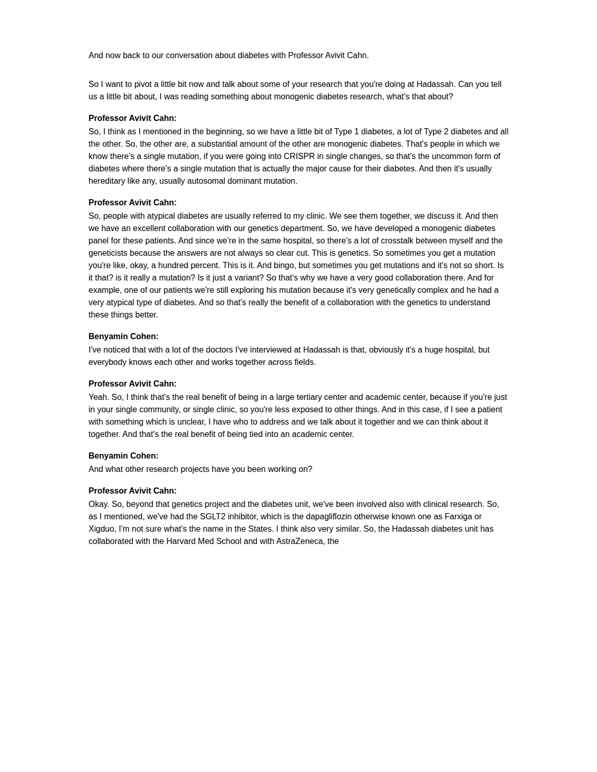And now back to our conversation about diabetes with Professor Avivit Cahn.
So I want to pivot a little bit now and talk about some of your research that you're doing at Hadassah. Can you tell us a little bit about, I was reading something about monogenic diabetes research, what's that about?
Professor Avivit Cahn:
So, I think as I mentioned in the beginning, so we have a little bit of Type 1 diabetes, a lot of Type 2 diabetes and all the other. So, the other are, a substantial amount of the other are monogenic diabetes. That's people in which we know there's a single mutation, if you were going into CRISPR in single changes, so that's the uncommon form of diabetes where there's a single mutation that is actually the major cause for their diabetes. And then it's usually hereditary like any, usually autosomal dominant mutation.
Professor Avivit Cahn:
So, people with atypical diabetes are usually referred to my clinic. We see them together, we discuss it. And then we have an excellent collaboration with our genetics department. So, we have developed a monogenic diabetes panel for these patients. And since we're in the same hospital, so there's a lot of crosstalk between myself and the geneticists because the answers are not always so clear cut. This is genetics. So sometimes you get a mutation you're like, okay, a hundred percent. This is it. And bingo, but sometimes you get mutations and it's not so short. Is it that? is it really a mutation? Is it just a variant? So that's why we have a very good collaboration there. And for example, one of our patients we're still exploring his mutation because it's very genetically complex and he had a very atypical type of diabetes. And so that's really the benefit of a collaboration with the genetics to understand these things better.
Benyamin Cohen:
I've noticed that with a lot of the doctors I've interviewed at Hadassah is that, obviously it's a huge hospital, but everybody knows each other and works together across fields.
Professor Avivit Cahn:
Yeah. So, I think that's the real benefit of being in a large tertiary center and academic center, because if you're just in your single community, or single clinic, so you're less exposed to other things. And in this case, if I see a patient with something which is unclear, I have who to address and we talk about it together and we can think about it together. And that's the real benefit of being tied into an academic center.
Benyamin Cohen:
And what other research projects have you been working on?
Professor Avivit Cahn:
Okay. So, beyond that genetics project and the diabetes unit, we've been involved also with clinical research. So, as I mentioned, we've had the SGLT2 inhibitor, which is the dapagliflozin otherwise known one as Farxiga or Xigduo, I'm not sure what's the name in the States. I think also very similar. So, the Hadassah diabetes unit has collaborated with the Harvard Med School and with AstraZeneca, the